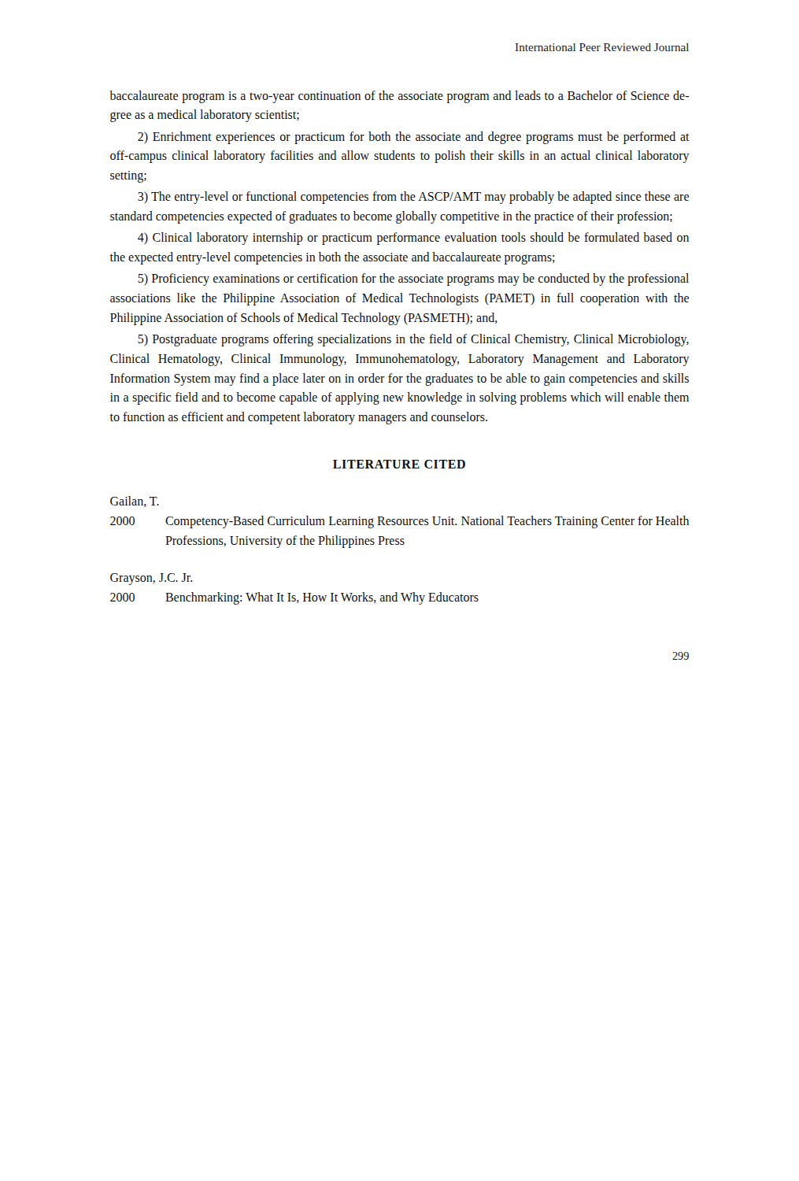International Peer Reviewed Journal
baccalaureate program is a two-year continuation of the associate program and leads to a Bachelor of Science degree as a medical laboratory scientist;
2) Enrichment experiences or practicum for both the associate and degree programs must be performed at off-campus clinical laboratory facilities and allow students to polish their skills in an actual clinical laboratory setting;
3) The entry-level or functional competencies from the ASCP/AMT may probably be adapted since these are standard competencies expected of graduates to become globally competitive in the practice of their profession;
4) Clinical laboratory internship or practicum performance evaluation tools should be formulated based on the expected entry-level competencies in both the associate and baccalaureate programs;
5) Proficiency examinations or certification for the associate programs may be conducted by the professional associations like the Philippine Association of Medical Technologists (PAMET) in full cooperation with the Philippine Association of Schools of Medical Technology (PASMETH); and,
5) Postgraduate programs offering specializations in the field of Clinical Chemistry, Clinical Microbiology, Clinical Hematology, Clinical Immunology, Immunohematology, Laboratory Management and Laboratory Information System may find a place later on in order for the graduates to be able to gain competencies and skills in a specific field and to become capable of applying new knowledge in solving problems which will enable them to function as efficient and competent laboratory managers and counselors.
LITERATURE CITED
Gailan, T.
2000 Competency-Based Curriculum Learning Resources Unit. National Teachers Training Center for Health Professions, University of the Philippines Press
Grayson, J.C. Jr.
2000 Benchmarking: What It Is, How It Works, and Why Educators
299